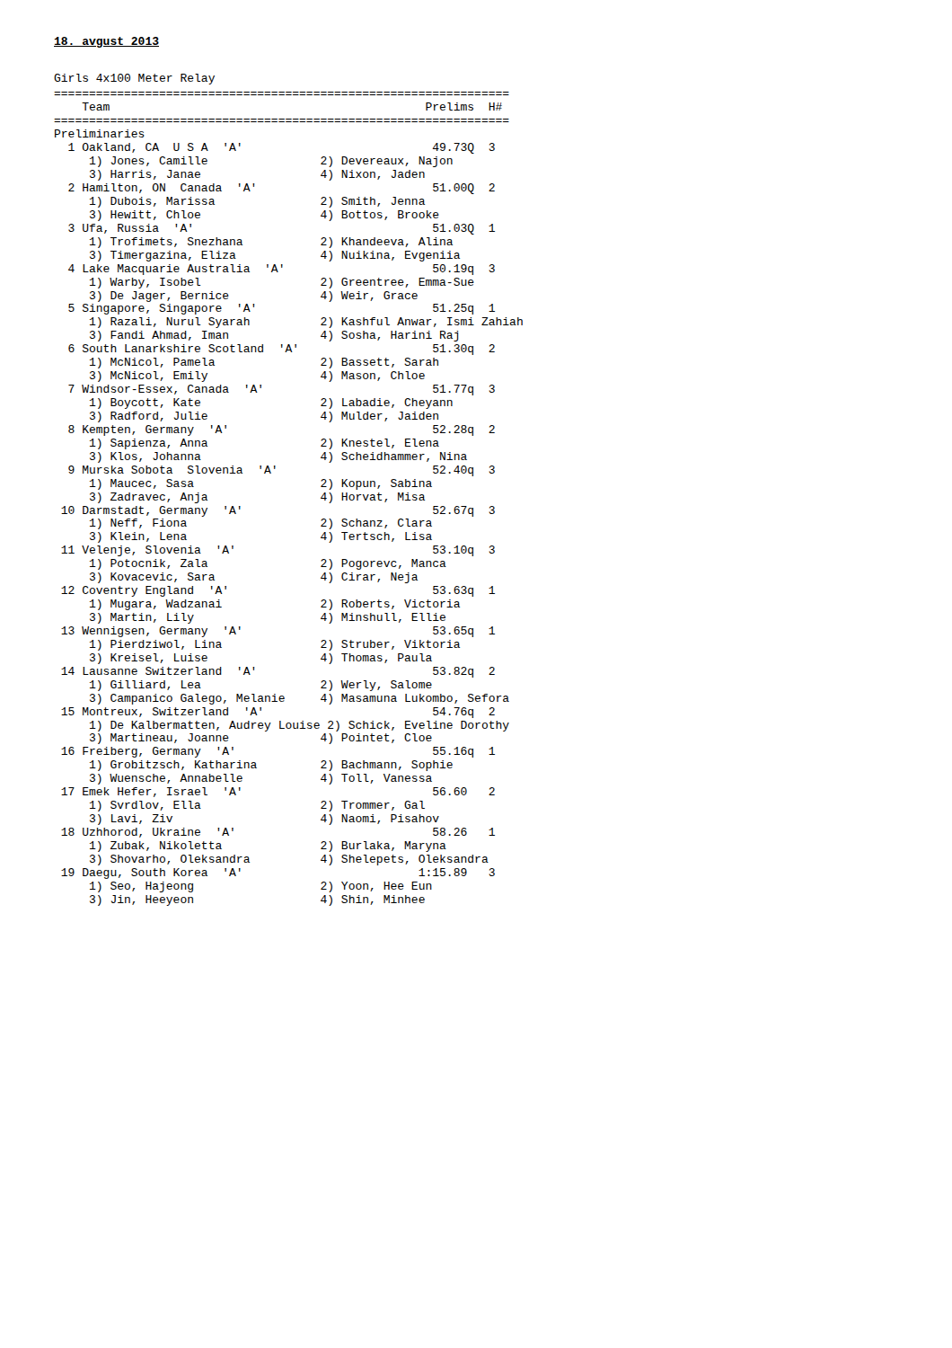18. avgust 2013
Girls 4x100 Meter Relay
=================================================================
    Team                                             Prelims  H#
=================================================================
Preliminaries
  1 Oakland, CA  U S A  'A'                           49.73Q  3
     1) Jones, Camille                2) Devereaux, Najon
     3) Harris, Janae                 4) Nixon, Jaden
  2 Hamilton, ON  Canada  'A'                         51.00Q  2
     1) Dubois, Marissa               2) Smith, Jenna
     3) Hewitt, Chloe                 4) Bottos, Brooke
  3 Ufa, Russia  'A'                                  51.03Q  1
     1) Trofimets, Snezhana           2) Khandeeva, Alina
     3) Timergazina, Eliza            4) Nuikina, Evgeniia
  4 Lake Macquarie Australia  'A'                     50.19q  3
     1) Warby, Isobel                 2) Greentree, Emma-Sue
     3) De Jager, Bernice             4) Weir, Grace
  5 Singapore, Singapore  'A'                         51.25q  1
     1) Razali, Nurul Syarah          2) Kashful Anwar, Ismi Zahiah
     3) Fandi Ahmad, Iman             4) Sosha, Harini Raj
  6 South Lanarkshire Scotland  'A'                   51.30q  2
     1) McNicol, Pamela               2) Bassett, Sarah
     3) McNicol, Emily                4) Mason, Chloe
  7 Windsor-Essex, Canada  'A'                        51.77q  3
     1) Boycott, Kate                 2) Labadie, Cheyann
     3) Radford, Julie                4) Mulder, Jaiden
  8 Kempten, Germany  'A'                             52.28q  2
     1) Sapienza, Anna                2) Knestel, Elena
     3) Klos, Johanna                 4) Scheidhammer, Nina
  9 Murska Sobota  Slovenia  'A'                      52.40q  3
     1) Maucec, Sasa                  2) Kopun, Sabina
     3) Zadravec, Anja                4) Horvat, Misa
 10 Darmstadt, Germany  'A'                           52.67q  3
     1) Neff, Fiona                   2) Schanz, Clara
     3) Klein, Lena                   4) Tertsch, Lisa
 11 Velenje, Slovenia  'A'                            53.10q  3
     1) Potocnik, Zala                2) Pogorevc, Manca
     3) Kovacevic, Sara               4) Cirar, Neja
 12 Coventry England  'A'                             53.63q  1
     1) Mugara, Wadzanai              2) Roberts, Victoria
     3) Martin, Lily                  4) Minshull, Ellie
 13 Wennigsen, Germany  'A'                           53.65q  1
     1) Pierdziwol, Lina              2) Struber, Viktoria
     3) Kreisel, Luise                4) Thomas, Paula
 14 Lausanne Switzerland  'A'                         53.82q  2
     1) Gilliard, Lea                 2) Werly, Salome
     3) Campanico Galego, Melanie     4) Masamuna Lukombo, Sefora
 15 Montreux, Switzerland  'A'                        54.76q  2
     1) De Kalbermatten, Audrey Louise 2) Schick, Eveline Dorothy
     3) Martineau, Joanne             4) Pointet, Cloe
 16 Freiberg, Germany  'A'                            55.16q  1
     1) Grobitzsch, Katharina         2) Bachmann, Sophie
     3) Wuensche, Annabelle           4) Toll, Vanessa
 17 Emek Hefer, Israel  'A'                           56.60   2
     1) Svrdlov, Ella                 2) Trommer, Gal
     3) Lavi, Ziv                     4) Naomi, Pisahov
 18 Uzhhorod, Ukraine  'A'                            58.26   1
     1) Zubak, Nikoletta              2) Burlaka, Maryna
     3) Shovarho, Oleksandra          4) Shelepets, Oleksandra
 19 Daegu, South Korea  'A'                         1:15.89   3
     1) Seo, Hajeong                  2) Yoon, Hee Eun
     3) Jin, Heeyeon                  4) Shin, Minhee